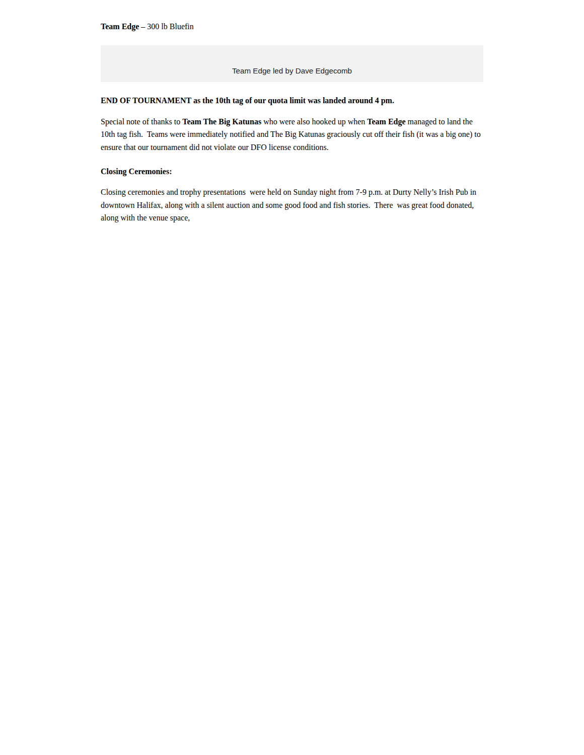Team Edge – 300 lb Bluefin
Team Edge led by Dave Edgecomb
END OF TOURNAMENT as the 10th tag of our quota limit was landed around 4 pm.
Special note of thanks to Team The Big Katunas who were also hooked up when Team Edge managed to land the 10th tag fish. Teams were immediately notified and The Big Katunas graciously cut off their fish (it was a big one) to ensure that our tournament did not violate our DFO license conditions.
Closing Ceremonies:
Closing ceremonies and trophy presentations were held on Sunday night from 7-9 p.m. at Durty Nelly’s Irish Pub in downtown Halifax, along with a silent auction and some good food and fish stories. There was great food donated, along with the venue space,